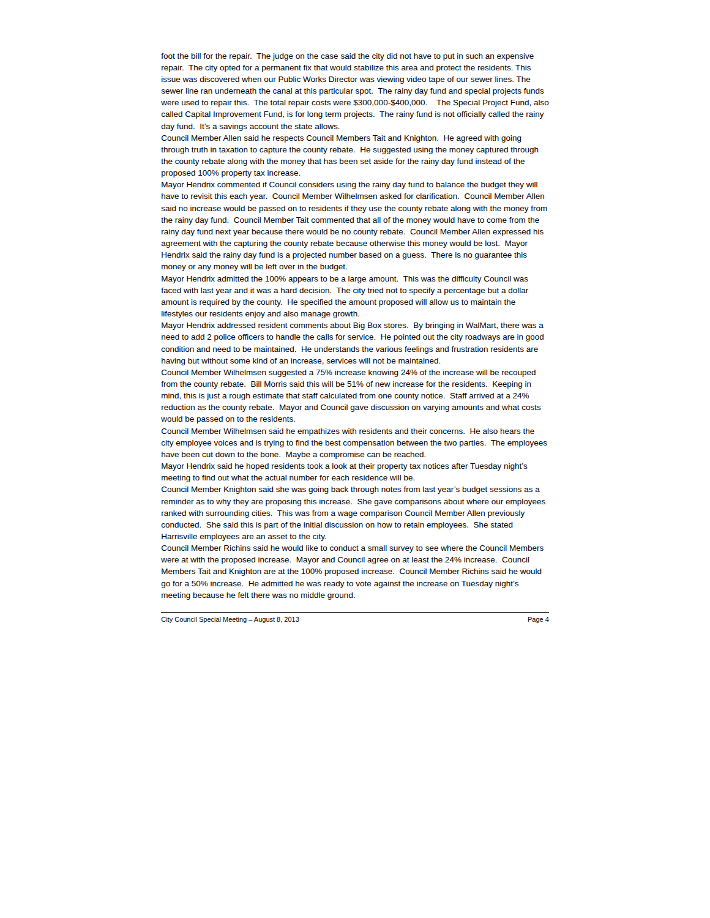foot the bill for the repair. The judge on the case said the city did not have to put in such an expensive repair. The city opted for a permanent fix that would stabilize this area and protect the residents. This issue was discovered when our Public Works Director was viewing video tape of our sewer lines. The sewer line ran underneath the canal at this particular spot. The rainy day fund and special projects funds were used to repair this. The total repair costs were $300,000-$400,000. The Special Project Fund, also called Capital Improvement Fund, is for long term projects. The rainy fund is not officially called the rainy day fund. It’s a savings account the state allows.
Council Member Allen said he respects Council Members Tait and Knighton. He agreed with going through truth in taxation to capture the county rebate. He suggested using the money captured through the county rebate along with the money that has been set aside for the rainy day fund instead of the proposed 100% property tax increase.
Mayor Hendrix commented if Council considers using the rainy day fund to balance the budget they will have to revisit this each year. Council Member Wilhelmsen asked for clarification. Council Member Allen said no increase would be passed on to residents if they use the county rebate along with the money from the rainy day fund. Council Member Tait commented that all of the money would have to come from the rainy day fund next year because there would be no county rebate. Council Member Allen expressed his agreement with the capturing the county rebate because otherwise this money would be lost. Mayor Hendrix said the rainy day fund is a projected number based on a guess. There is no guarantee this money or any money will be left over in the budget.
Mayor Hendrix admitted the 100% appears to be a large amount. This was the difficulty Council was faced with last year and it was a hard decision. The city tried not to specify a percentage but a dollar amount is required by the county. He specified the amount proposed will allow us to maintain the lifestyles our residents enjoy and also manage growth.
Mayor Hendrix addressed resident comments about Big Box stores. By bringing in WalMart, there was a need to add 2 police officers to handle the calls for service. He pointed out the city roadways are in good condition and need to be maintained. He understands the various feelings and frustration residents are having but without some kind of an increase, services will not be maintained.
Council Member Wilhelmsen suggested a 75% increase knowing 24% of the increase will be recouped from the county rebate. Bill Morris said this will be 51% of new increase for the residents. Keeping in mind, this is just a rough estimate that staff calculated from one county notice. Staff arrived at a 24% reduction as the county rebate. Mayor and Council gave discussion on varying amounts and what costs would be passed on to the residents.
Council Member Wilhelmsen said he empathizes with residents and their concerns. He also hears the city employee voices and is trying to find the best compensation between the two parties. The employees have been cut down to the bone. Maybe a compromise can be reached.
Mayor Hendrix said he hoped residents took a look at their property tax notices after Tuesday night’s meeting to find out what the actual number for each residence will be.
Council Member Knighton said she was going back through notes from last year’s budget sessions as a reminder as to why they are proposing this increase. She gave comparisons about where our employees ranked with surrounding cities. This was from a wage comparison Council Member Allen previously conducted. She said this is part of the initial discussion on how to retain employees. She stated Harrisville employees are an asset to the city.
Council Member Richins said he would like to conduct a small survey to see where the Council Members were at with the proposed increase. Mayor and Council agree on at least the 24% increase. Council Members Tait and Knighton are at the 100% proposed increase. Council Member Richins said he would go for a 50% increase. He admitted he was ready to vote against the increase on Tuesday night’s meeting because he felt there was no middle ground.
City Council Special Meeting – August 8, 2013
Page 4